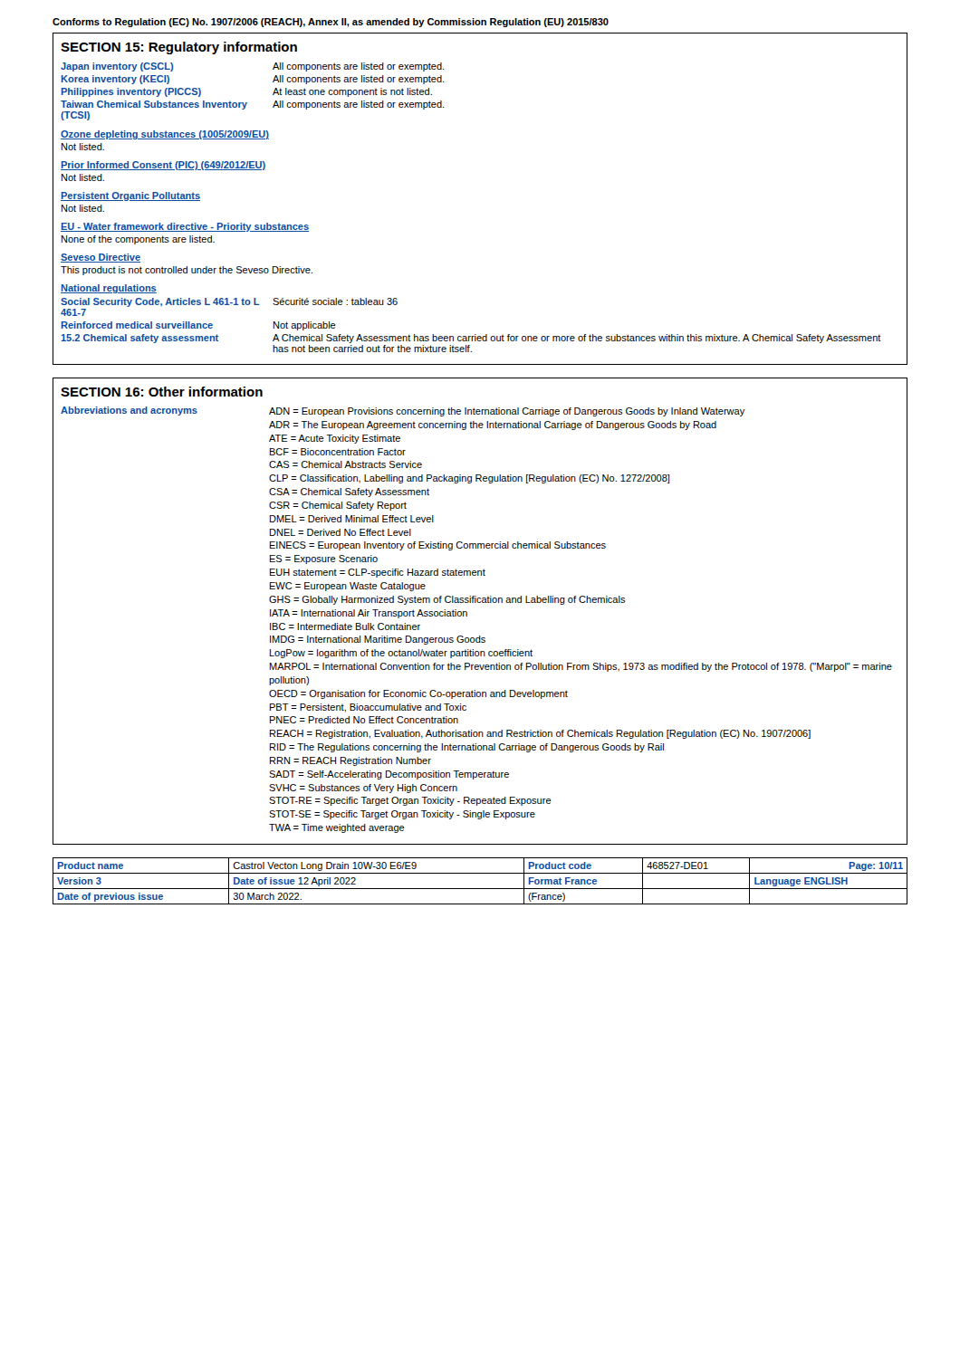Conforms to Regulation (EC) No. 1907/2006 (REACH), Annex II, as amended by Commission Regulation (EU) 2015/830
SECTION 15: Regulatory information
| Japan inventory (CSCL) | All components are listed or exempted. |
| Korea inventory (KECI) | All components are listed or exempted. |
| Philippines inventory (PICCS) | At least one component is not listed. |
| Taiwan Chemical Substances Inventory (TCSI) | All components are listed or exempted. |
Ozone depleting substances (1005/2009/EU)
Not listed.
Prior Informed Consent (PIC) (649/2012/EU)
Not listed.
Persistent Organic Pollutants
Not listed.
EU - Water framework directive - Priority substances
None of the components are listed.
Seveso Directive
This product is not controlled under the Seveso Directive.
National regulations
| Social Security Code, Articles L 461-1 to L 461-7 | Sécurité sociale : tableau 36 |
| Reinforced medical surveillance | Not applicable |
| 15.2 Chemical safety assessment | A Chemical Safety Assessment has been carried out for one or more of the substances within this mixture. A Chemical Safety Assessment has not been carried out for the mixture itself. |
SECTION 16: Other information
Abbreviations and acronyms
ADN = European Provisions concerning the International Carriage of Dangerous Goods by Inland Waterway
ADR = The European Agreement concerning the International Carriage of Dangerous Goods by Road
ATE = Acute Toxicity Estimate
BCF = Bioconcentration Factor
CAS = Chemical Abstracts Service
CLP = Classification, Labelling and Packaging Regulation [Regulation (EC) No. 1272/2008]
CSA = Chemical Safety Assessment
CSR = Chemical Safety Report
DMEL = Derived Minimal Effect Level
DNEL = Derived No Effect Level
EINECS = European Inventory of Existing Commercial chemical Substances
ES = Exposure Scenario
EUH statement = CLP-specific Hazard statement
EWC = European Waste Catalogue
GHS = Globally Harmonized System of Classification and Labelling of Chemicals
IATA = International Air Transport Association
IBC = Intermediate Bulk Container
IMDG = International Maritime Dangerous Goods
LogPow = logarithm of the octanol/water partition coefficient
MARPOL = International Convention for the Prevention of Pollution From Ships, 1973 as modified by the Protocol of 1978. ("Marpol" = marine pollution)
OECD = Organisation for Economic Co-operation and Development
PBT = Persistent, Bioaccumulative and Toxic
PNEC = Predicted No Effect Concentration
REACH = Registration, Evaluation, Authorisation and Restriction of Chemicals Regulation [Regulation (EC) No. 1907/2006]
RID = The Regulations concerning the International Carriage of Dangerous Goods by Rail
RRN = REACH Registration Number
SADT = Self-Accelerating Decomposition Temperature
SVHC = Substances of Very High Concern
STOT-RE = Specific Target Organ Toxicity - Repeated Exposure
STOT-SE = Specific Target Organ Toxicity - Single Exposure
TWA = Time weighted average
| Product name | Castrol Vecton Long Drain 10W-30 E6/E9 | Product code | 468527-DE01 | Page: 10/11 |
| Version 3 | Date of issue 12 April 2022 | Format France | | Language ENGLISH |
| Date of previous issue | 30 March 2022. | (France) | | |